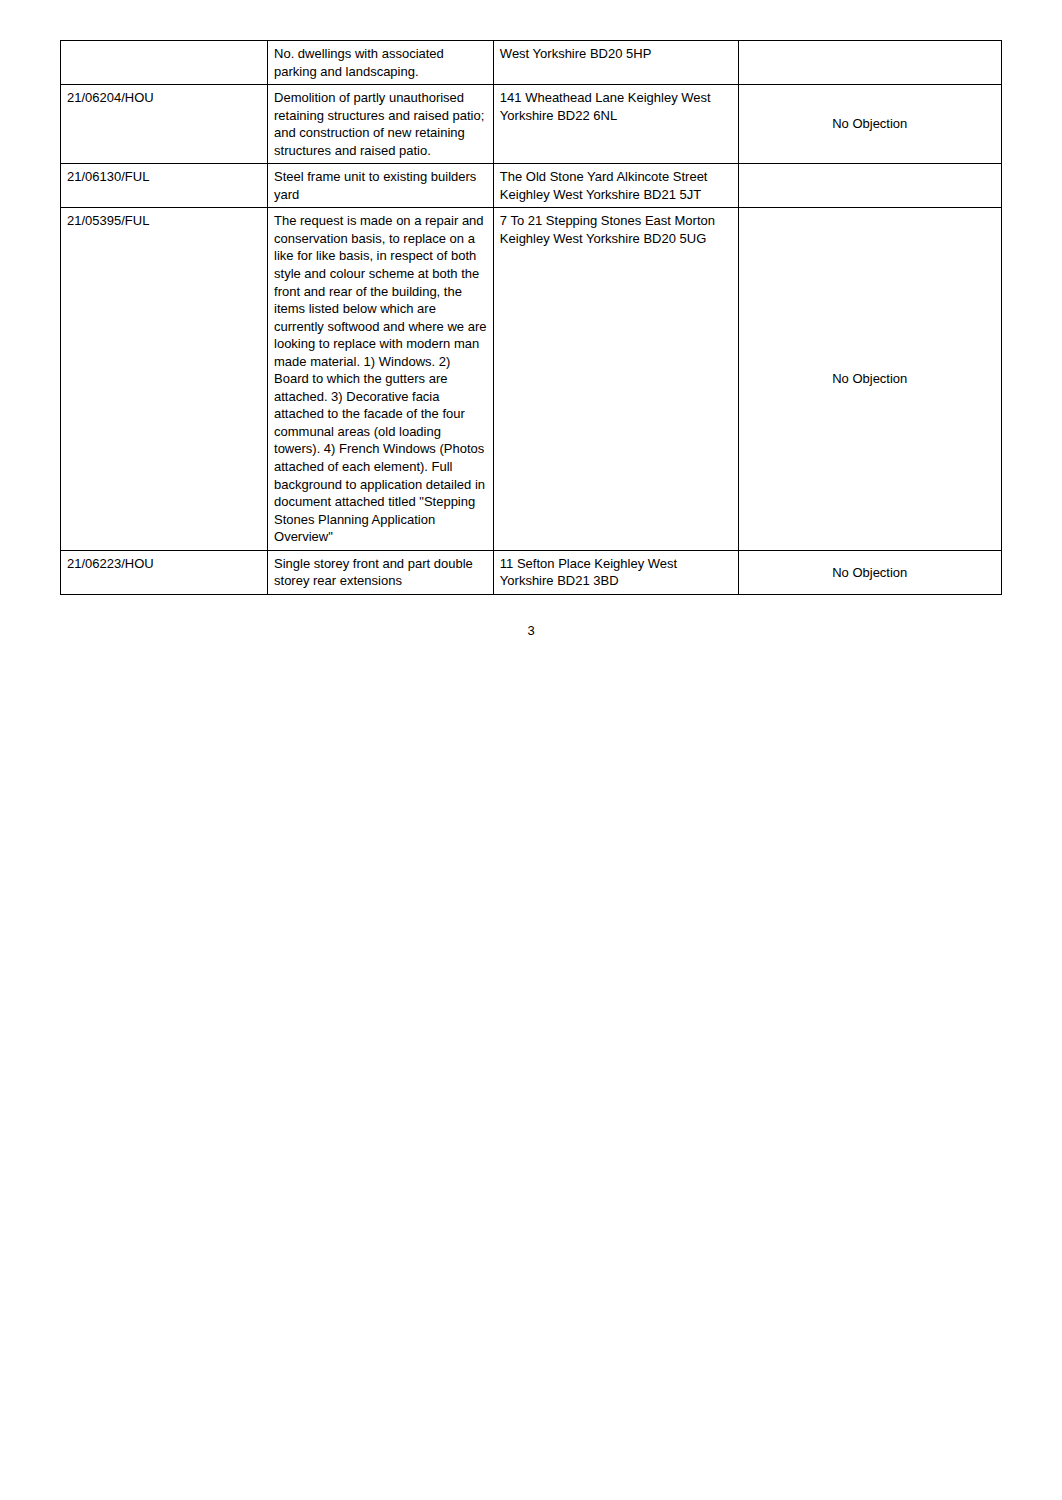| | No. dwellings with associated parking and landscaping. | West Yorkshire BD20 5HP | |
| 21/06204/HOU | Demolition of partly unauthorised retaining structures and raised patio; and construction of new retaining structures and raised patio. | 141 Wheathead Lane Keighley West Yorkshire BD22 6NL | No Objection |
| 21/06130/FUL | Steel frame unit to existing builders yard | The Old Stone Yard Alkincote Street Keighley West Yorkshire BD21 5JT | |
| 21/05395/FUL | The request is made on a repair and conservation basis, to replace on a like for like basis, in respect of both style and colour scheme at both the front and rear of the building, the items listed below which are currently softwood and where we are looking to replace with modern man made material. 1) Windows. 2) Board to which the gutters are attached. 3) Decorative facia attached to the facade of the four communal areas (old loading towers). 4) French Windows (Photos attached of each element). Full background to application detailed in document attached titled "Stepping Stones Planning Application Overview" | 7 To 21 Stepping Stones East Morton Keighley West Yorkshire BD20 5UG | No Objection |
| 21/06223/HOU | Single storey front and part double storey rear extensions | 11 Sefton Place Keighley West Yorkshire BD21 3BD | No Objection |
3